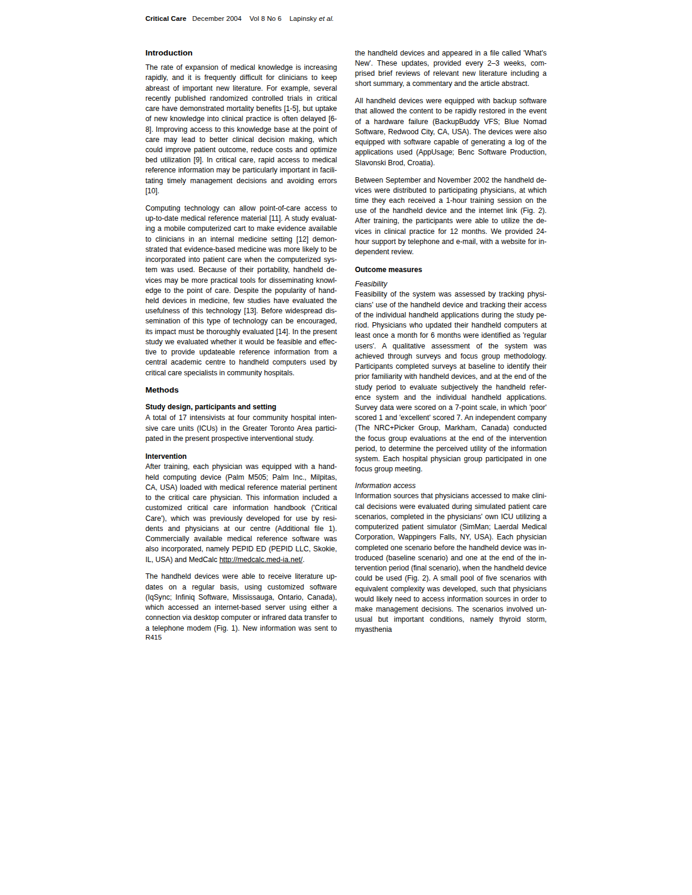Critical Care December 2004 Vol 8 No 6 Lapinsky et al.
Introduction
The rate of expansion of medical knowledge is increasing rapidly, and it is frequently difficult for clinicians to keep abreast of important new literature. For example, several recently published randomized controlled trials in critical care have demonstrated mortality benefits [1-5], but uptake of new knowledge into clinical practice is often delayed [6-8]. Improving access to this knowledge base at the point of care may lead to better clinical decision making, which could improve patient outcome, reduce costs and optimize bed utilization [9]. In critical care, rapid access to medical reference information may be particularly important in facilitating timely management decisions and avoiding errors [10].
Computing technology can allow point-of-care access to up-to-date medical reference material [11]. A study evaluating a mobile computerized cart to make evidence available to clinicians in an internal medicine setting [12] demonstrated that evidence-based medicine was more likely to be incorporated into patient care when the computerized system was used. Because of their portability, handheld devices may be more practical tools for disseminating knowledge to the point of care. Despite the popularity of handheld devices in medicine, few studies have evaluated the usefulness of this technology [13]. Before widespread dissemination of this type of technology can be encouraged, its impact must be thoroughly evaluated [14]. In the present study we evaluated whether it would be feasible and effective to provide updateable reference information from a central academic centre to handheld computers used by critical care specialists in community hospitals.
Methods
Study design, participants and setting
A total of 17 intensivists at four community hospital intensive care units (ICUs) in the Greater Toronto Area participated in the present prospective interventional study.
Intervention
After training, each physician was equipped with a handheld computing device (Palm M505; Palm Inc., Milpitas, CA, USA) loaded with medical reference material pertinent to the critical care physician. This information included a customized critical care information handbook ('Critical Care'), which was previously developed for use by residents and physicians at our centre (Additional file 1). Commercially available medical reference software was also incorporated, namely PEPID ED (PEPID LLC, Skokie, IL, USA) and MedCalc http://medcalc.med-ia.net/.
The handheld devices were able to receive literature updates on a regular basis, using customized software (IqSync; Infiniq Software, Mississauga, Ontario, Canada), which accessed an internet-based server using either a connection via desktop computer or infrared data transfer to a telephone modem (Fig. 1). New information was sent to the handheld devices and appeared in a file called 'What's New'. These updates, provided every 2–3 weeks, comprised brief reviews of relevant new literature including a short summary, a commentary and the article abstract.
All handheld devices were equipped with backup software that allowed the content to be rapidly restored in the event of a hardware failure (BackupBuddy VFS; Blue Nomad Software, Redwood City, CA, USA). The devices were also equipped with software capable of generating a log of the applications used (AppUsage; Benc Software Production, Slavonski Brod, Croatia).
Between September and November 2002 the handheld devices were distributed to participating physicians, at which time they each received a 1-hour training session on the use of the handheld device and the internet link (Fig. 2). After training, the participants were able to utilize the devices in clinical practice for 12 months. We provided 24-hour support by telephone and e-mail, with a website for independent review.
Outcome measures
Feasibility
Feasibility of the system was assessed by tracking physicians' use of the handheld device and tracking their access of the individual handheld applications during the study period. Physicians who updated their handheld computers at least once a month for 6 months were identified as 'regular users'. A qualitative assessment of the system was achieved through surveys and focus group methodology. Participants completed surveys at baseline to identify their prior familiarity with handheld devices, and at the end of the study period to evaluate subjectively the handheld reference system and the individual handheld applications. Survey data were scored on a 7-point scale, in which 'poor' scored 1 and 'excellent' scored 7. An independent company (The NRC+Picker Group, Markham, Canada) conducted the focus group evaluations at the end of the intervention period, to determine the perceived utility of the information system. Each hospital physician group participated in one focus group meeting.
Information access
Information sources that physicians accessed to make clinical decisions were evaluated during simulated patient care scenarios, completed in the physicians' own ICU utilizing a computerized patient simulator (SimMan; Laerdal Medical Corporation, Wappingers Falls, NY, USA). Each physician completed one scenario before the handheld device was introduced (baseline scenario) and one at the end of the intervention period (final scenario), when the handheld device could be used (Fig. 2). A small pool of five scenarios with equivalent complexity was developed, such that physicians would likely need to access information sources in order to make management decisions. The scenarios involved unusual but important conditions, namely thyroid storm, myasthenia
R415